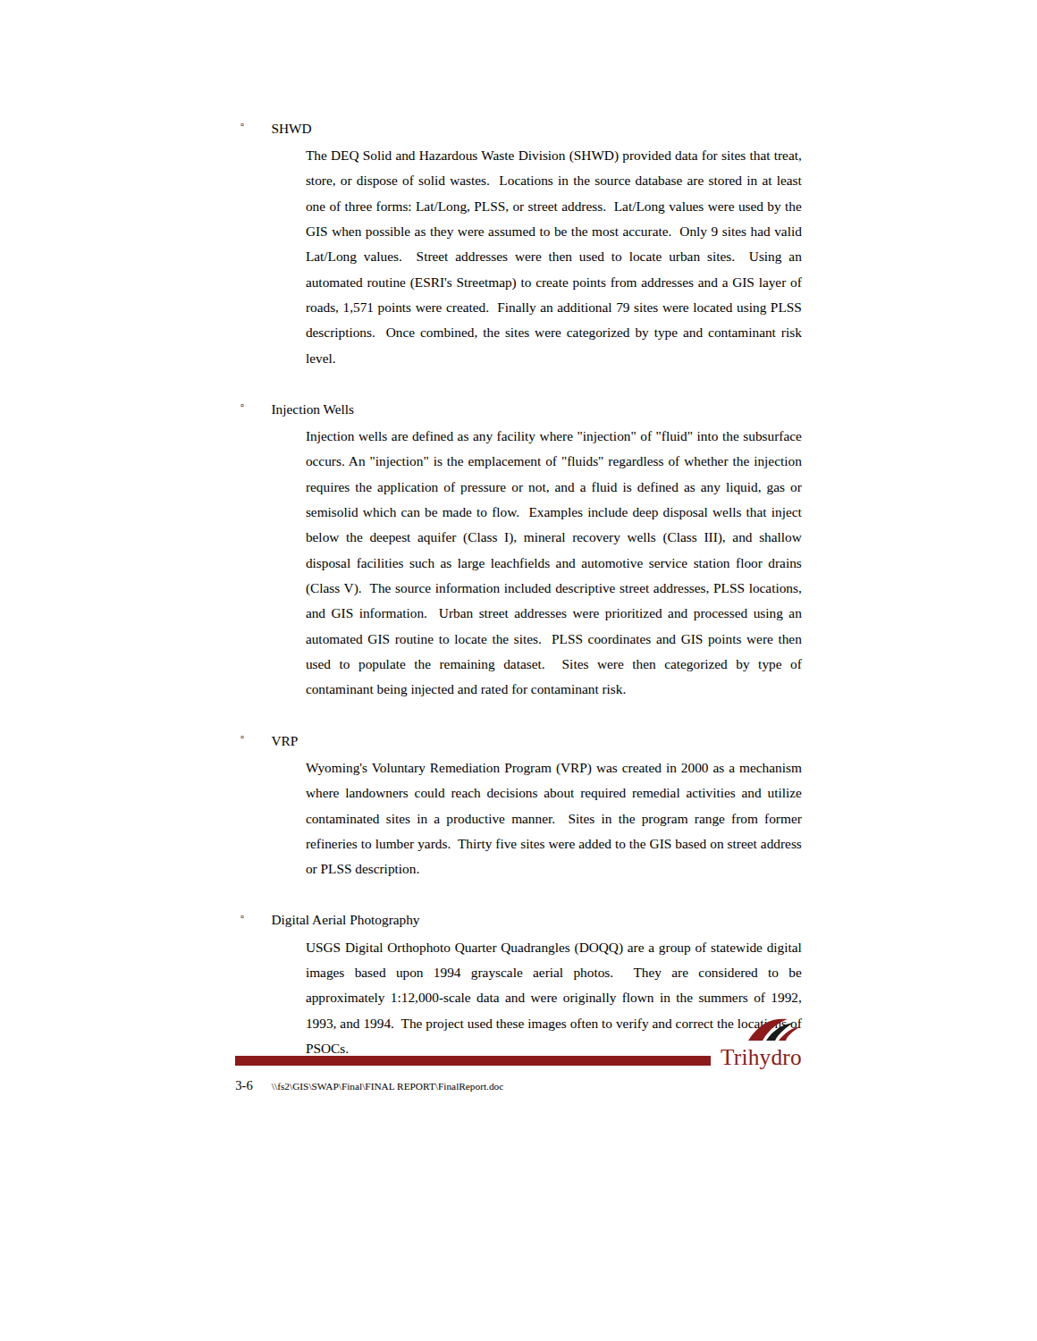▫SHWD
The DEQ Solid and Hazardous Waste Division (SHWD) provided data for sites that treat, store, or dispose of solid wastes. Locations in the source database are stored in at least one of three forms: Lat/Long, PLSS, or street address. Lat/Long values were used by the GIS when possible as they were assumed to be the most accurate. Only 9 sites had valid Lat/Long values. Street addresses were then used to locate urban sites. Using an automated routine (ESRI's Streetmap) to create points from addresses and a GIS layer of roads, 1,571 points were created. Finally an additional 79 sites were located using PLSS descriptions. Once combined, the sites were categorized by type and contaminant risk level.
▫Injection Wells
Injection wells are defined as any facility where "injection" of "fluid" into the subsurface occurs. An "injection" is the emplacement of "fluids" regardless of whether the injection requires the application of pressure or not, and a fluid is defined as any liquid, gas or semisolid which can be made to flow. Examples include deep disposal wells that inject below the deepest aquifer (Class I), mineral recovery wells (Class III), and shallow disposal facilities such as large leachfields and automotive service station floor drains (Class V). The source information included descriptive street addresses, PLSS locations, and GIS information. Urban street addresses were prioritized and processed using an automated GIS routine to locate the sites. PLSS coordinates and GIS points were then used to populate the remaining dataset. Sites were then categorized by type of contaminant being injected and rated for contaminant risk.
▫VRP
Wyoming's Voluntary Remediation Program (VRP) was created in 2000 as a mechanism where landowners could reach decisions about required remedial activities and utilize contaminated sites in a productive manner. Sites in the program range from former refineries to lumber yards. Thirty five sites were added to the GIS based on street address or PLSS description.
▫Digital Aerial Photography
USGS Digital Orthophoto Quarter Quadrangles (DOQQ) are a group of statewide digital images based upon 1994 grayscale aerial photos. They are considered to be approximately 1:12,000-scale data and were originally flown in the summers of 1992, 1993, and 1994. The project used these images often to verify and correct the locations of PSOCs.
Trihydro
3-6 \\fs2\GIS\SWAP\Final\FINAL REPORT\FinalReport.doc